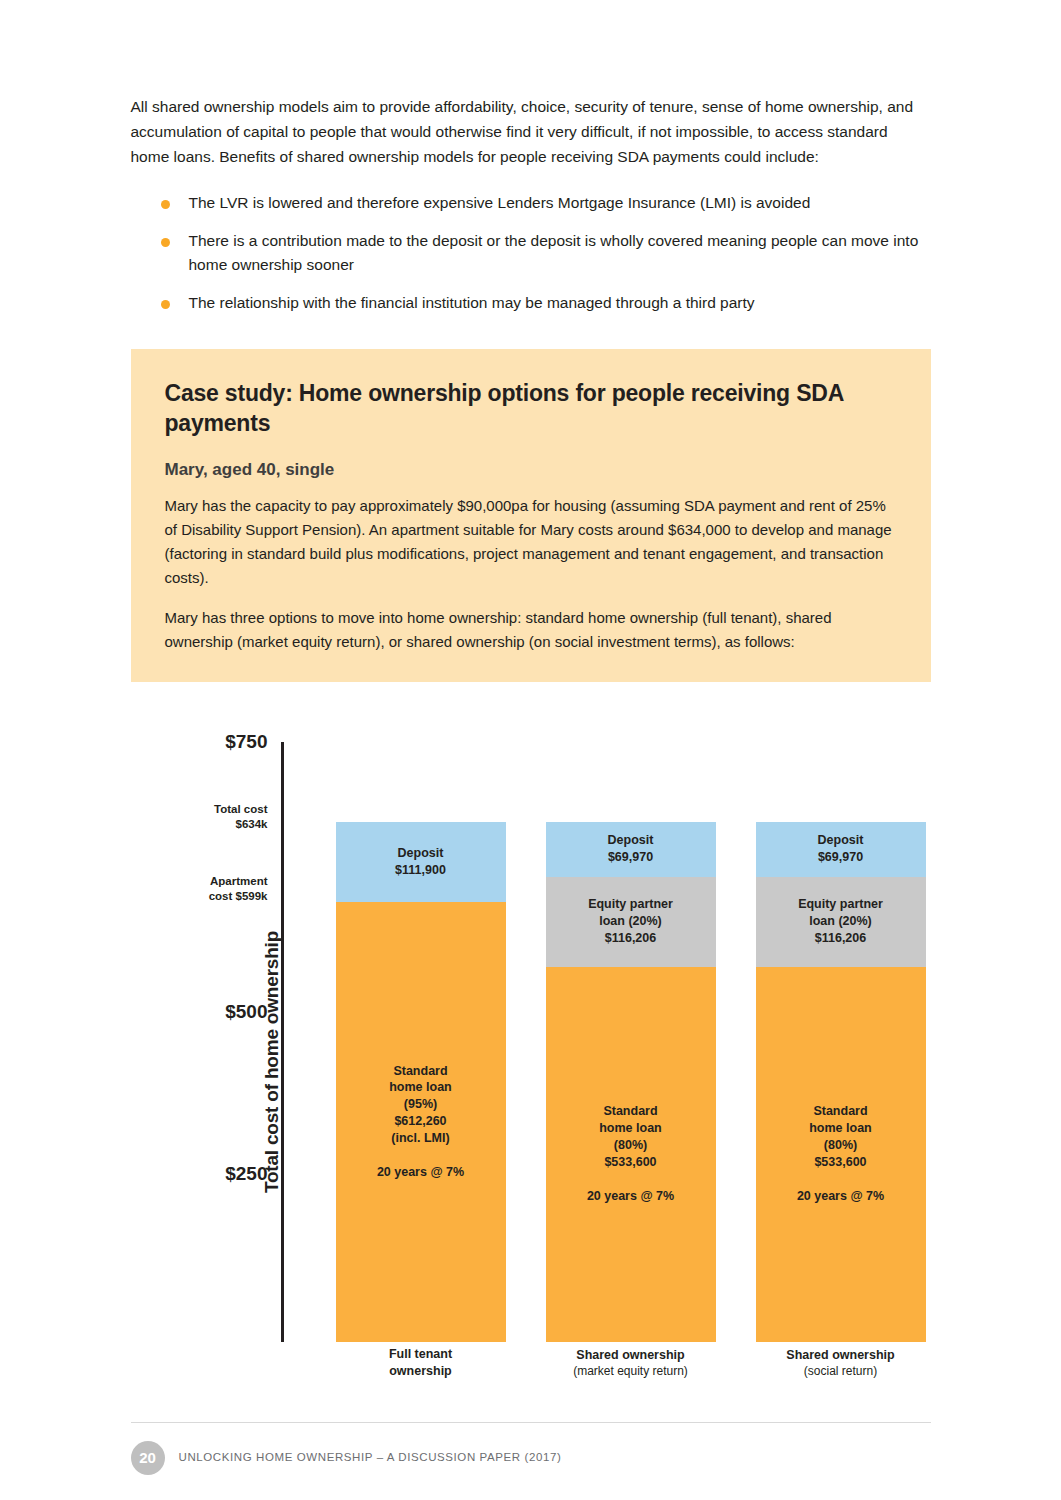All shared ownership models aim to provide affordability, choice, security of tenure, sense of home ownership, and accumulation of capital to people that would otherwise find it very difficult, if not impossible, to access standard home loans. Benefits of shared ownership models for people receiving SDA payments could include:
The LVR is lowered and therefore expensive Lenders Mortgage Insurance (LMI) is avoided
There is a contribution made to the deposit or the deposit is wholly covered meaning people can move into home ownership sooner
The relationship with the financial institution may be managed through a third party
Case study: Home ownership options for people receiving SDA payments
Mary, aged 40, single
Mary has the capacity to pay approximately $90,000pa for housing (assuming SDA payment and rent of 25% of Disability Support Pension). An apartment suitable for Mary costs around $634,000 to develop and manage (factoring in standard build plus modifications, project management and tenant engagement, and transaction costs).
Mary has three options to move into home ownership: standard home ownership (full tenant), shared ownership (market equity return), or shared ownership (on social investment terms), as follows:
Total cost of home ownership
$750
$500
$250
Total cost
$634k
Apartment
cost $599k
Deposit
$111,900
Standard
home loan
(95%)
$612,260
(incl. LMI)
20 years @ 7%
Full tenant
ownership
Deposit
$69,970
Equity partner
loan (20%)
$116,206
Standard
home loan
(80%)
$533,600
20 years @ 7%
Shared ownership
(market equity return)
Deposit
$69,970
Equity partner
loan (20%)
$116,206
Standard
home loan
(80%)
$533,600
20 years @ 7%
Shared ownership
(social return)
20
Unlocking home ownership – a discussion paper (2017)